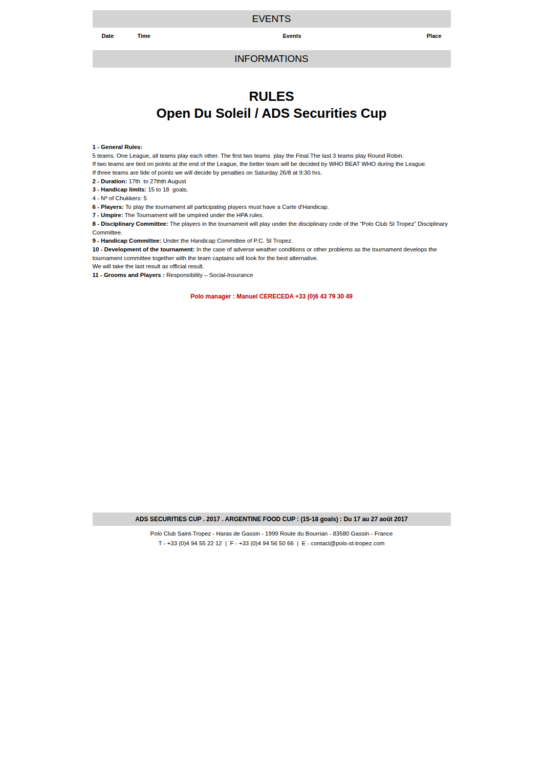EVENTS
Date
Time
Events
Place
INFORMATIONS
RULES
Open Du Soleil / ADS Securities Cup
1 - General Rules:
5 teams. One League, all teams play each other. The first two teams play the Final.The last 3 teams play Round Robin.
If two teams are tied on points at the end of the League, the better team will be decided by WHO BEAT WHO during the League.
If three teams are tide of points we will decide by penalties on Saturday 26/8 at 9:30 hrs.
2 - Duration: 17th to 27thth August
3 - Handicap limits: 15 to 18 goals.
4 - Nº of Chukkers: 5
6 - Players: To play the tournament all participating players must have a Carte d'Handicap.
7 - Umpire: The Tournament will be umpired under the HPA rules.
8 - Disciplinary Committee: The players in the tournament will play under the disciplinary code of the “Polo Club St Tropez” Disciplinary Committee.
9 - Handicap Committee: Under the Handicap Committee of P.C. St Tropez.
10 - Development of the tournament: In the case of adverse weather conditions or other problems as the tournament develops the tournament committee together with the team captains will look for the best alternative.
We will take the last result as official result.
11 - Grooms and Players : Responsibility – Social-Insurance
Polo manager : Manuel CERECEDA +33 (0)6 43 79 30 49
ADS SECURITIES CUP . 2017 . ARGENTINE FOOD CUP : (15-18 goals) : Du 17 au 27 août 2017
Polo Club Saint-Tropez - Haras de Gassin - 1999 Route du Bourrian - 83580 Gassin - France
T - +33 (0)4 94 55 22 12 | F - +33 (0)4 94 56 50 66 | E - contact@polo-st-tropez.com